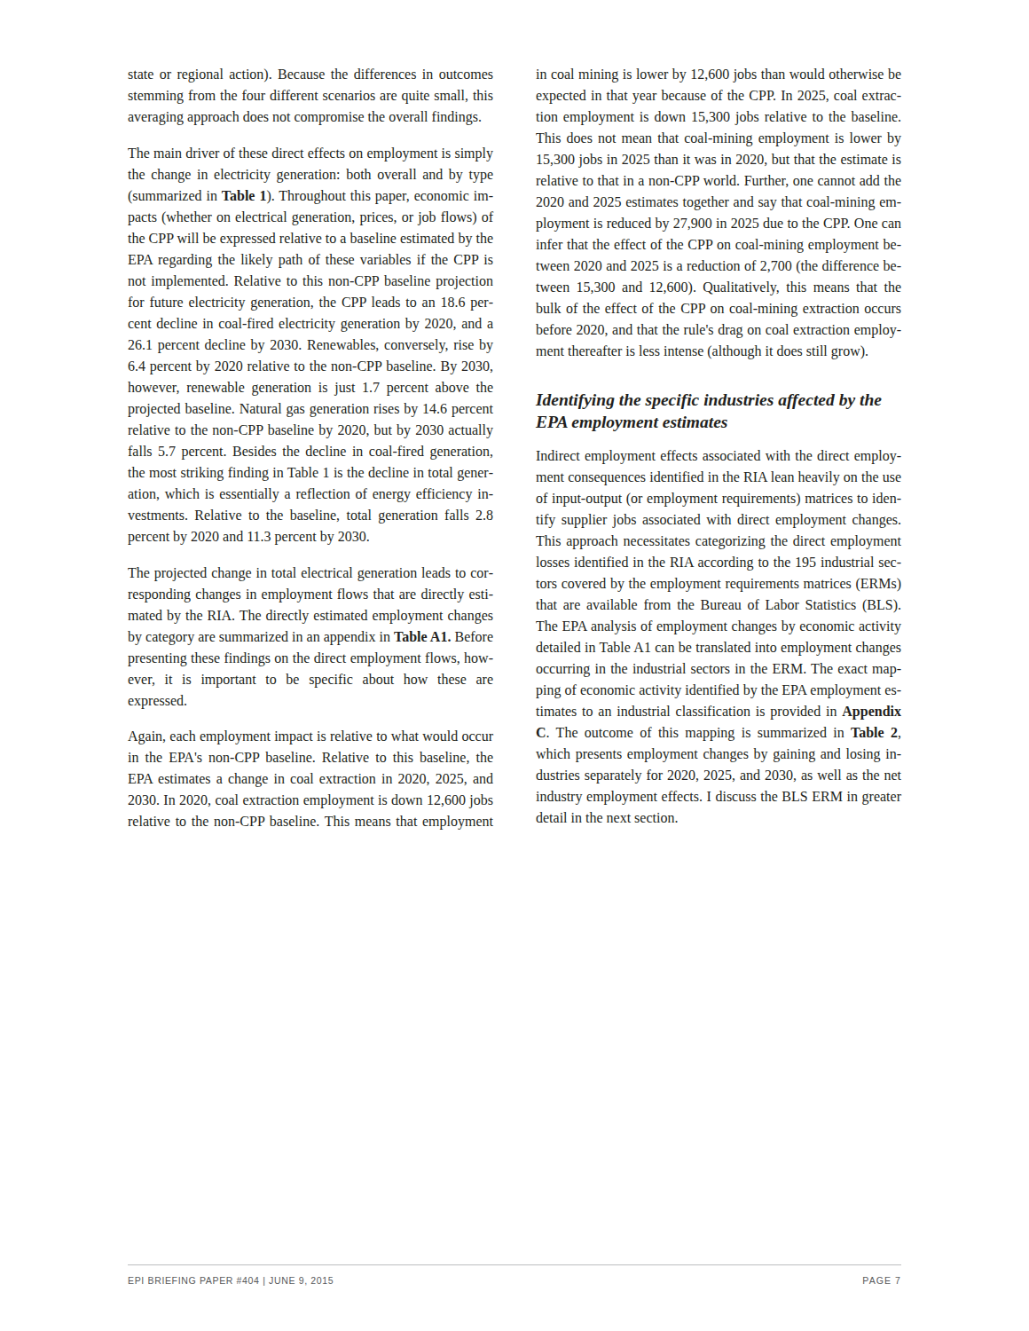state or regional action). Because the differences in outcomes stemming from the four different scenarios are quite small, this averaging approach does not compromise the overall findings.
The main driver of these direct effects on employment is simply the change in electricity generation: both overall and by type (summarized in Table 1). Throughout this paper, economic impacts (whether on electrical generation, prices, or job flows) of the CPP will be expressed relative to a baseline estimated by the EPA regarding the likely path of these variables if the CPP is not implemented. Relative to this non-CPP baseline projection for future electricity generation, the CPP leads to an 18.6 percent decline in coal-fired electricity generation by 2020, and a 26.1 percent decline by 2030. Renewables, conversely, rise by 6.4 percent by 2020 relative to the non-CPP baseline. By 2030, however, renewable generation is just 1.7 percent above the projected baseline. Natural gas generation rises by 14.6 percent relative to the non-CPP baseline by 2020, but by 2030 actually falls 5.7 percent. Besides the decline in coal-fired generation, the most striking finding in Table 1 is the decline in total generation, which is essentially a reflection of energy efficiency investments. Relative to the baseline, total generation falls 2.8 percent by 2020 and 11.3 percent by 2030.
The projected change in total electrical generation leads to corresponding changes in employment flows that are directly estimated by the RIA. The directly estimated employment changes by category are summarized in an appendix in Table A1. Before presenting these findings on the direct employment flows, however, it is important to be specific about how these are expressed.
Again, each employment impact is relative to what would occur in the EPA's non-CPP baseline. Relative to this baseline, the EPA estimates a change in coal extraction in 2020, 2025, and 2030. In 2020, coal extraction employment is down 12,600 jobs relative to the non-CPP baseline. This means that employment in coal mining is lower by 12,600 jobs than would otherwise be expected in that year because of the CPP. In 2025, coal extraction employment is down 15,300 jobs relative to the baseline. This does not mean that coal-mining employment is lower by 15,300 jobs in 2025 than it was in 2020, but that the estimate is relative to that in a non-CPP world. Further, one cannot add the 2020 and 2025 estimates together and say that coal-mining employment is reduced by 27,900 in 2025 due to the CPP. One can infer that the effect of the CPP on coal-mining employment between 2020 and 2025 is a reduction of 2,700 (the difference between 15,300 and 12,600). Qualitatively, this means that the bulk of the effect of the CPP on coal-mining extraction occurs before 2020, and that the rule's drag on coal extraction employment thereafter is less intense (although it does still grow).
Identifying the specific industries affected by the EPA employment estimates
Indirect employment effects associated with the direct employment consequences identified in the RIA lean heavily on the use of input-output (or employment requirements) matrices to identify supplier jobs associated with direct employment changes. This approach necessitates categorizing the direct employment losses identified in the RIA according to the 195 industrial sectors covered by the employment requirements matrices (ERMs) that are available from the Bureau of Labor Statistics (BLS). The EPA analysis of employment changes by economic activity detailed in Table A1 can be translated into employment changes occurring in the industrial sectors in the ERM. The exact mapping of economic activity identified by the EPA employment estimates to an industrial classification is provided in Appendix C. The outcome of this mapping is summarized in Table 2, which presents employment changes by gaining and losing industries separately for 2020, 2025, and 2030, as well as the net industry employment effects. I discuss the BLS ERM in greater detail in the next section.
EPI Briefing Paper #404 | June 9, 2015
Page 7